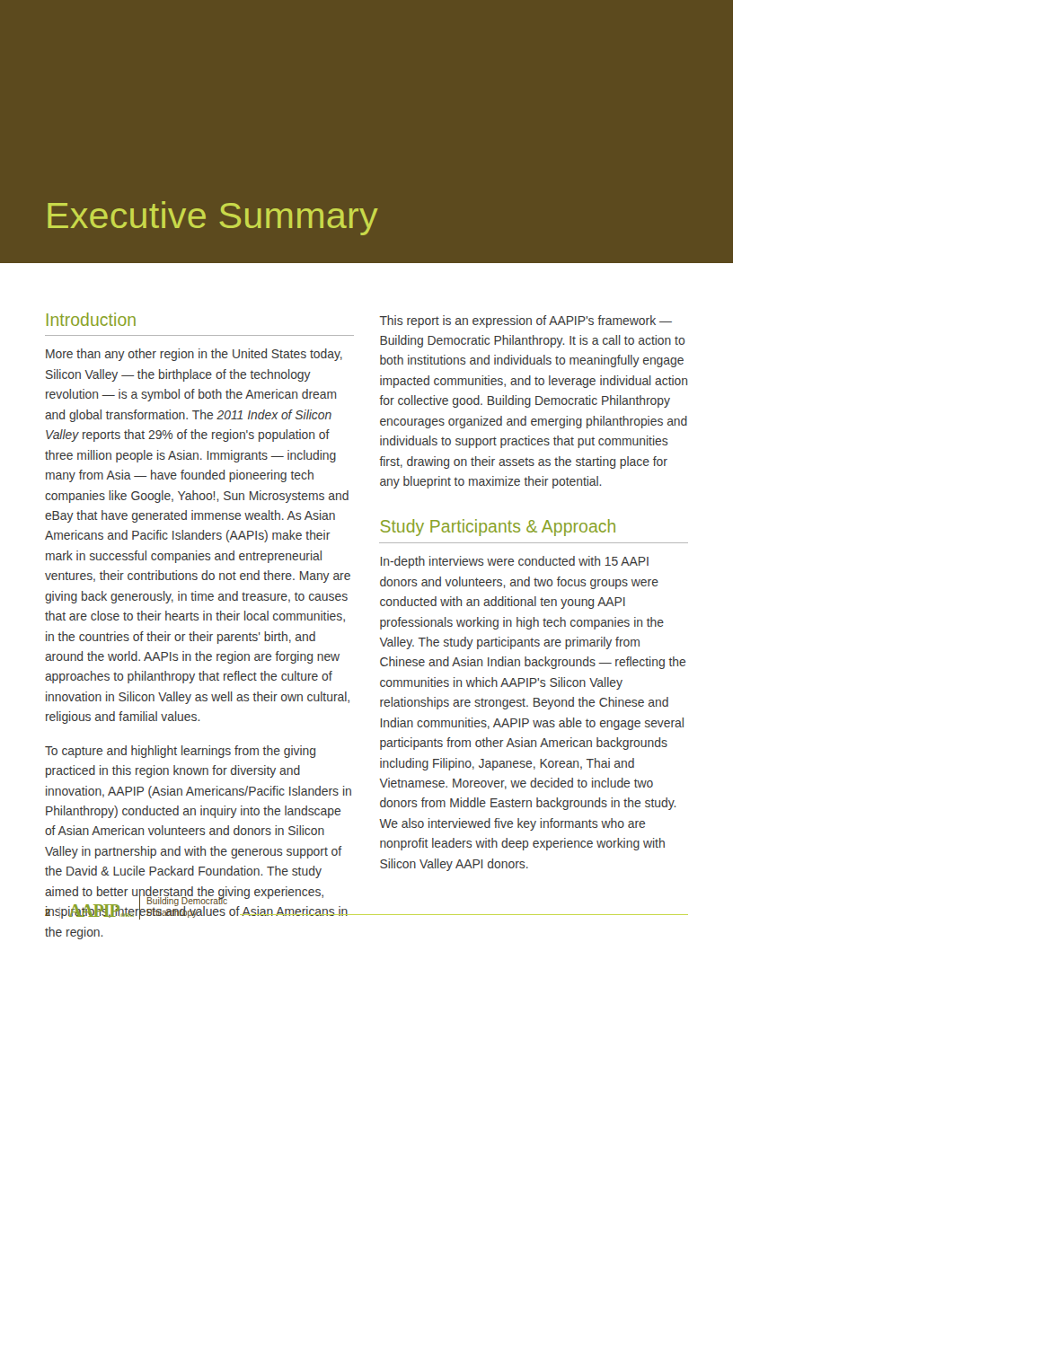Executive Summary
Introduction
More than any other region in the United States today, Silicon Valley — the birthplace of the technology revolution — is a symbol of both the American dream and global transformation. The 2011 Index of Silicon Valley reports that 29% of the region's population of three million people is Asian. Immigrants — including many from Asia — have founded pioneering tech companies like Google, Yahoo!, Sun Microsystems and eBay that have generated immense wealth. As Asian Americans and Pacific Islanders (AAPIs) make their mark in successful companies and entrepreneurial ventures, their contributions do not end there. Many are giving back generously, in time and treasure, to causes that are close to their hearts in their local communities, in the countries of their or their parents' birth, and around the world. AAPIs in the region are forging new approaches to philanthropy that reflect the culture of innovation in Silicon Valley as well as their own cultural, religious and familial values.
To capture and highlight learnings from the giving practiced in this region known for diversity and innovation, AAPIP (Asian Americans/Pacific Islanders in Philanthropy) conducted an inquiry into the landscape of Asian American volunteers and donors in Silicon Valley in partnership and with the generous support of the David & Lucile Packard Foundation. The study aimed to better understand the giving experiences, inspirations, interests and values of Asian Americans in the region.
This report is an expression of AAPIP's framework — Building Democratic Philanthropy. It is a call to action to both institutions and individuals to meaningfully engage impacted communities, and to leverage individual action for collective good. Building Democratic Philanthropy encourages organized and emerging philanthropies and individuals to support practices that put communities first, drawing on their assets as the starting place for any blueprint to maximize their potential.
Study Participants & Approach
In-depth interviews were conducted with 15 AAPI donors and volunteers, and two focus groups were conducted with an additional ten young AAPI professionals working in high tech companies in the Valley. The study participants are primarily from Chinese and Asian Indian backgrounds — reflecting the communities in which AAPIP's Silicon Valley relationships are strongest. Beyond the Chinese and Indian communities, AAPIP was able to engage several participants from other Asian American backgrounds including Filipino, Japanese, Korean, Thai and Vietnamese. Moreover, we decided to include two donors from Middle Eastern backgrounds in the study. We also interviewed five key informants who are nonprofit leaders with deep experience working with Silicon Valley AAPI donors.
2 |
AAPIP.ORG Building Democratic
Philanthropy